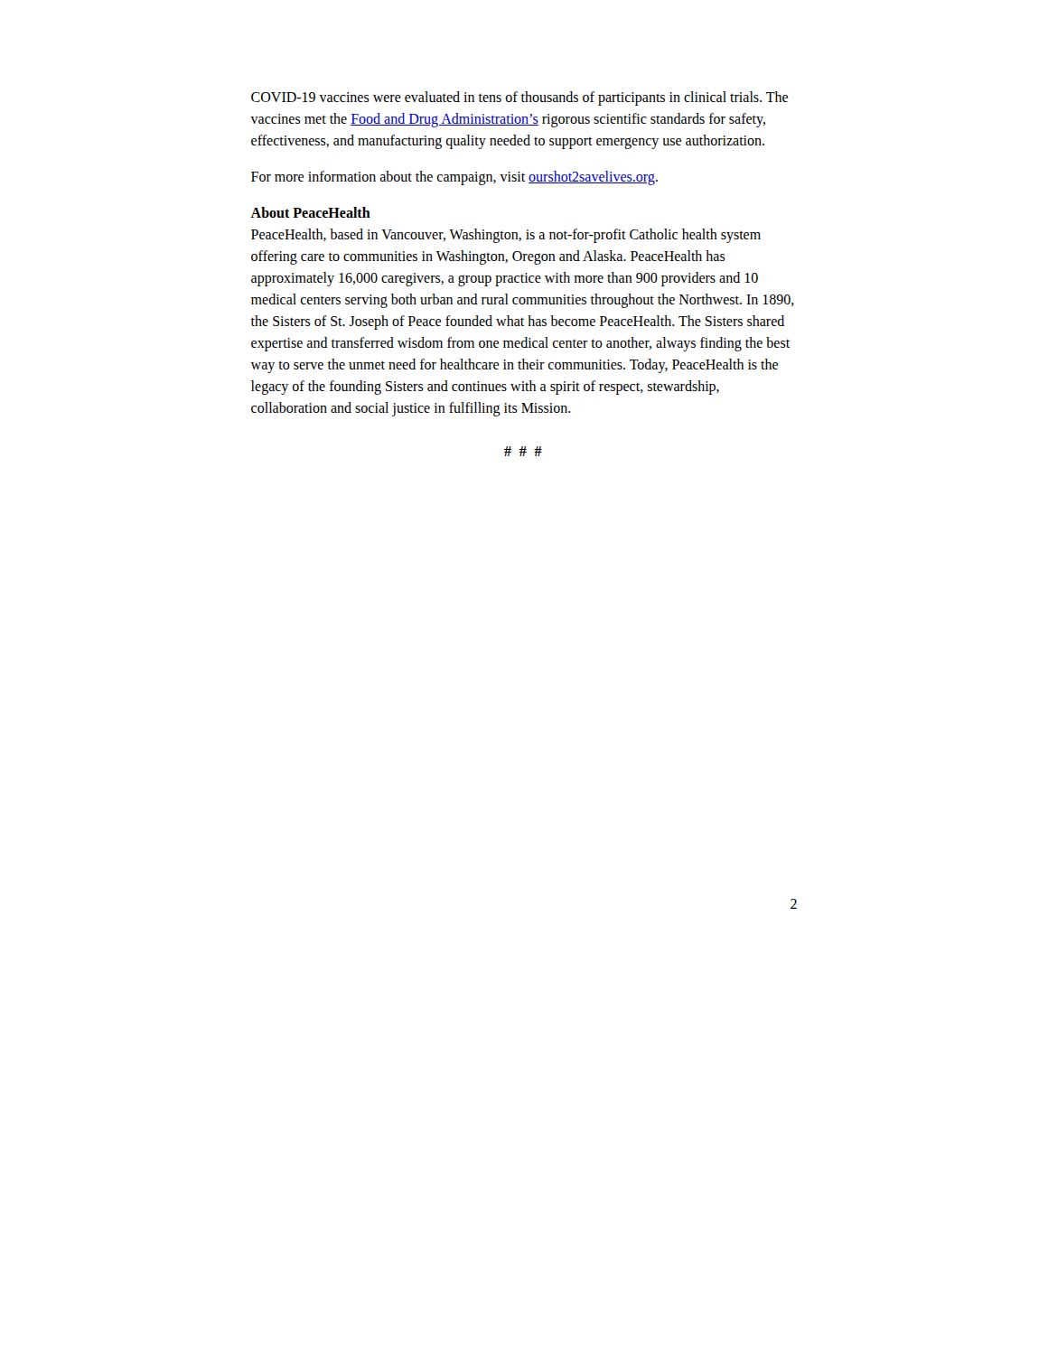COVID-19 vaccines were evaluated in tens of thousands of participants in clinical trials. The vaccines met the Food and Drug Administration’s rigorous scientific standards for safety, effectiveness, and manufacturing quality needed to support emergency use authorization.
For more information about the campaign, visit ourshot2savelives.org.
About PeaceHealth
PeaceHealth, based in Vancouver, Washington, is a not-for-profit Catholic health system offering care to communities in Washington, Oregon and Alaska. PeaceHealth has approximately 16,000 caregivers, a group practice with more than 900 providers and 10 medical centers serving both urban and rural communities throughout the Northwest. In 1890, the Sisters of St. Joseph of Peace founded what has become PeaceHealth. The Sisters shared expertise and transferred wisdom from one medical center to another, always finding the best way to serve the unmet need for healthcare in their communities. Today, PeaceHealth is the legacy of the founding Sisters and continues with a spirit of respect, stewardship, collaboration and social justice in fulfilling its Mission.
# # #
2